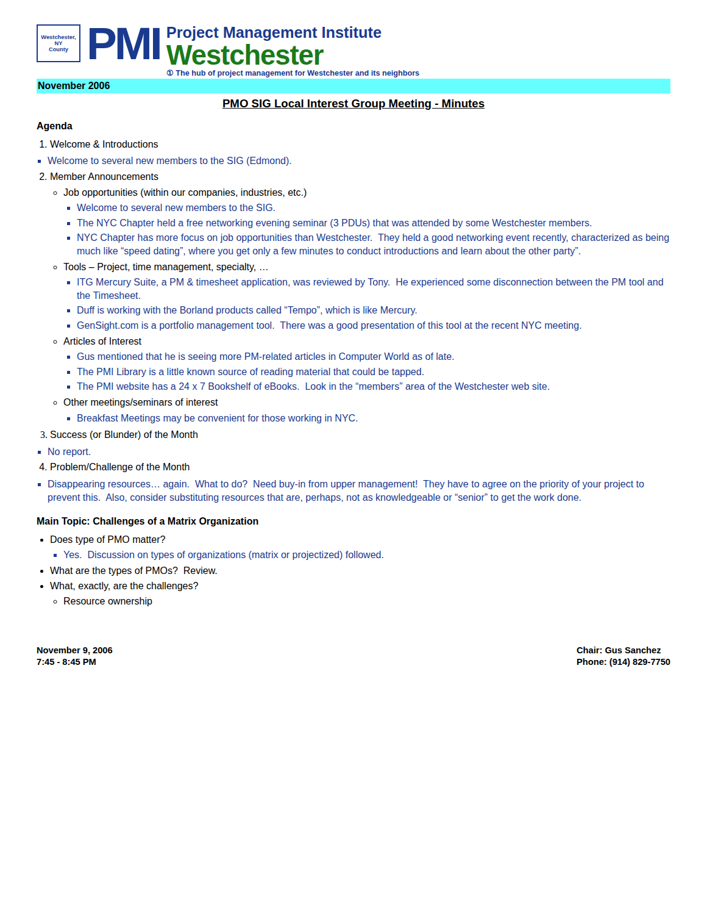Westchester, NY
County
PMI
Project Management Institute
Westchester
① The hub of project management for Westchester and its neighbors
November 2006
PMO SIG Local Interest Group Meeting - Minutes
Agenda
Welcome & Introductions
Welcome to several new members to the SIG (Edmond).
Member Announcements
Job opportunities (within our companies, industries, etc.)
Welcome to several new members to the SIG.
The NYC Chapter held a free networking evening seminar (3 PDUs) that was attended by some Westchester members.
NYC Chapter has more focus on job opportunities than Westchester. They held a good networking event recently, characterized as being much like “speed dating”, where you get only a few minutes to conduct introductions and learn about the other party”.
Tools – Project, time management, specialty, …
ITG Mercury Suite, a PM & timesheet application, was reviewed by Tony. He experienced some disconnection between the PM tool and the Timesheet.
Duff is working with the Borland products called “Tempo”, which is like Mercury.
GenSight.com is a portfolio management tool. There was a good presentation of this tool at the recent NYC meeting.
Articles of Interest
Gus mentioned that he is seeing more PM-related articles in Computer World as of late.
The PMI Library is a little known source of reading material that could be tapped.
The PMI website has a 24 x 7 Bookshelf of eBooks. Look in the “members” area of the Westchester web site.
Other meetings/seminars of interest
Breakfast Meetings may be convenient for those working in NYC.
Success (or Blunder) of the Month
No report.
Problem/Challenge of the Month
Disappearing resources… again. What to do? Need buy-in from upper management! They have to agree on the priority of your project to prevent this. Also, consider substituting resources that are, perhaps, not as knowledgeable or “senior” to get the work done.
Main Topic: Challenges of a Matrix Organization
Does type of PMO matter?
Yes. Discussion on types of organizations (matrix or projectized) followed.
What are the types of PMOs? Review.
What, exactly, are the challenges?
Resource ownership
November 9, 2006
7:45 - 8:45 PM
Chair: Gus Sanchez
Phone: (914) 829-7750